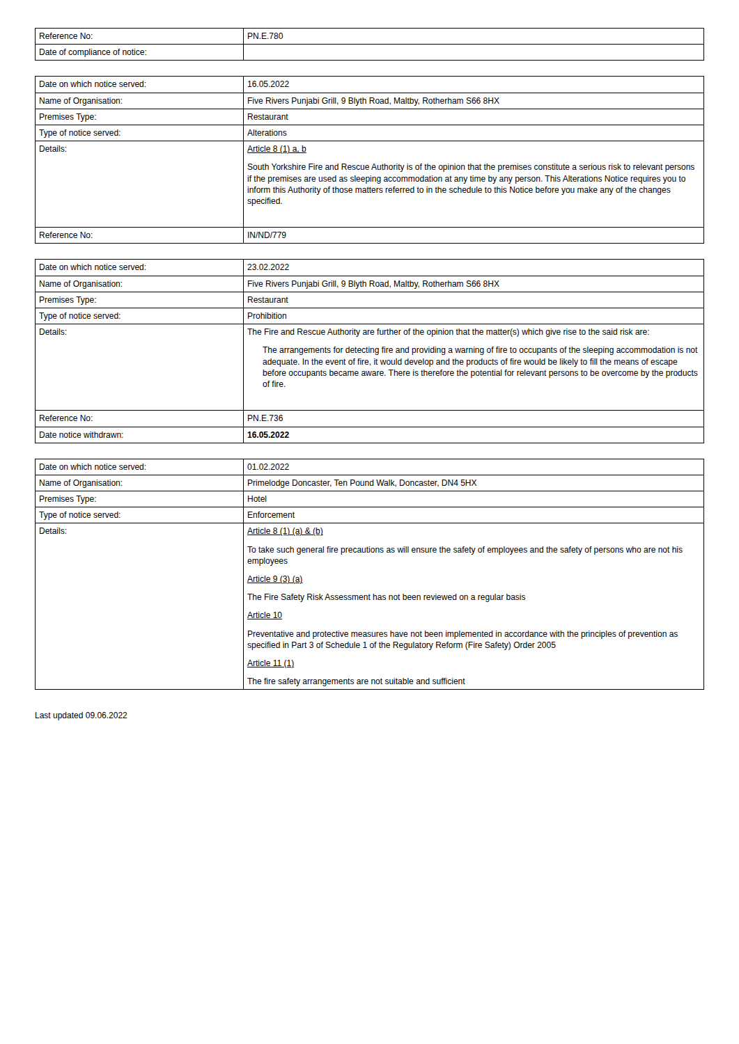| Reference No: | PN.E.780 |
| Date of compliance of notice: | |
| Date on which notice served: | 16.05.2022 |
| Name of Organisation: | Five Rivers Punjabi Grill, 9 Blyth Road, Maltby, Rotherham S66 8HX |
| Premises Type: | Restaurant |
| Type of notice served: | Alterations |
| Details: | Article 8 (1) a, b South Yorkshire Fire and Rescue Authority is of the opinion that the premises constitute a serious risk to relevant persons if the premises are used as sleeping accommodation at any time by any person. This Alterations Notice requires you to inform this Authority of those matters referred to in the schedule to this Notice before you make any of the changes specified. |
| Reference No: | IN/ND/779 |
| Date on which notice served: | 23.02.2022 |
| Name of Organisation: | Five Rivers Punjabi Grill, 9 Blyth Road, Maltby, Rotherham S66 8HX |
| Premises Type: | Restaurant |
| Type of notice served: | Prohibition |
| Details: | The Fire and Rescue Authority are further of the opinion that the matter(s) which give rise to the said risk are: The arrangements for detecting fire and providing a warning of fire to occupants of the sleeping accommodation is not adequate. In the event of fire, it would develop and the products of fire would be likely to fill the means of escape before occupants became aware. There is therefore the potential for relevant persons to be overcome by the products of fire. |
| Reference No: | PN.E.736 |
| Date notice withdrawn: | 16.05.2022 |
| Date on which notice served: | 01.02.2022 |
| Name of Organisation: | Primelodge Doncaster, Ten Pound Walk, Doncaster, DN4 5HX |
| Premises Type: | Hotel |
| Type of notice served: | Enforcement |
| Details: | Article 8 (1) (a) & (b) To take such general fire precautions as will ensure the safety of employees and the safety of persons who are not his employees Article 9 (3) (a) The Fire Safety Risk Assessment has not been reviewed on a regular basis Article 10 Preventative and protective measures have not been implemented in accordance with the principles of prevention as specified in Part 3 of Schedule 1 of the Regulatory Reform (Fire Safety) Order 2005 Article 11 (1) The fire safety arrangements are not suitable and sufficient |
Last updated 09.06.2022